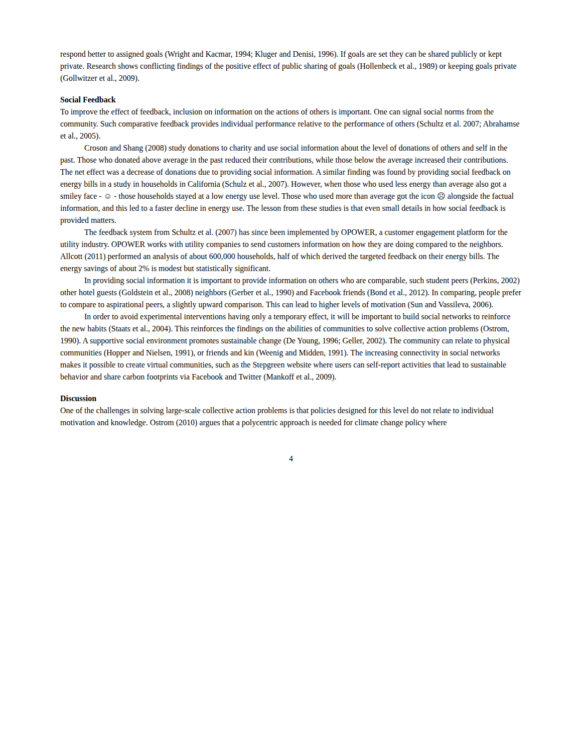respond better to assigned goals (Wright and Kacmar, 1994; Kluger and Denisi, 1996). If goals are set they can be shared publicly or kept private. Research shows conflicting findings of the positive effect of public sharing of goals (Hollenbeck et al., 1989) or keeping goals private (Gollwitzer et al., 2009).
Social Feedback
To improve the effect of feedback, inclusion on information on the actions of others is important. One can signal social norms from the community. Such comparative feedback provides individual performance relative to the performance of others (Schultz et al. 2007; Abrahamse et al., 2005).
Croson and Shang (2008) study donations to charity and use social information about the level of donations of others and self in the past. Those who donated above average in the past reduced their contributions, while those below the average increased their contributions. The net effect was a decrease of donations due to providing social information. A similar finding was found by providing social feedback on energy bills in a study in households in California (Schulz et al., 2007). However, when those who used less energy than average also got a smiley face - ☺ - those households stayed at a low energy use level. Those who used more than average got the icon ☹ alongside the factual information, and this led to a faster decline in energy use. The lesson from these studies is that even small details in how social feedback is provided matters.
The feedback system from Schultz et al. (2007) has since been implemented by OPOWER, a customer engagement platform for the utility industry. OPOWER works with utility companies to send customers information on how they are doing compared to the neighbors. Allcott (2011) performed an analysis of about 600,000 households, half of which derived the targeted feedback on their energy bills. The energy savings of about 2% is modest but statistically significant.
In providing social information it is important to provide information on others who are comparable, such student peers (Perkins, 2002) other hotel guests (Goldstein et al., 2008) neighbors (Gerber et al., 1990) and Facebook friends (Bond et al., 2012). In comparing, people prefer to compare to aspirational peers, a slightly upward comparison. This can lead to higher levels of motivation (Sun and Vassileva, 2006).
In order to avoid experimental interventions having only a temporary effect, it will be important to build social networks to reinforce the new habits (Staats et al., 2004). This reinforces the findings on the abilities of communities to solve collective action problems (Ostrom, 1990). A supportive social environment promotes sustainable change (De Young, 1996; Geller, 2002). The community can relate to physical communities (Hopper and Nielsen, 1991), or friends and kin (Weenig and Midden, 1991). The increasing connectivity in social networks makes it possible to create virtual communities, such as the Stepgreen website where users can self-report activities that lead to sustainable behavior and share carbon footprints via Facebook and Twitter (Mankoff et al., 2009).
Discussion
One of the challenges in solving large-scale collective action problems is that policies designed for this level do not relate to individual motivation and knowledge. Ostrom (2010) argues that a polycentric approach is needed for climate change policy where
4